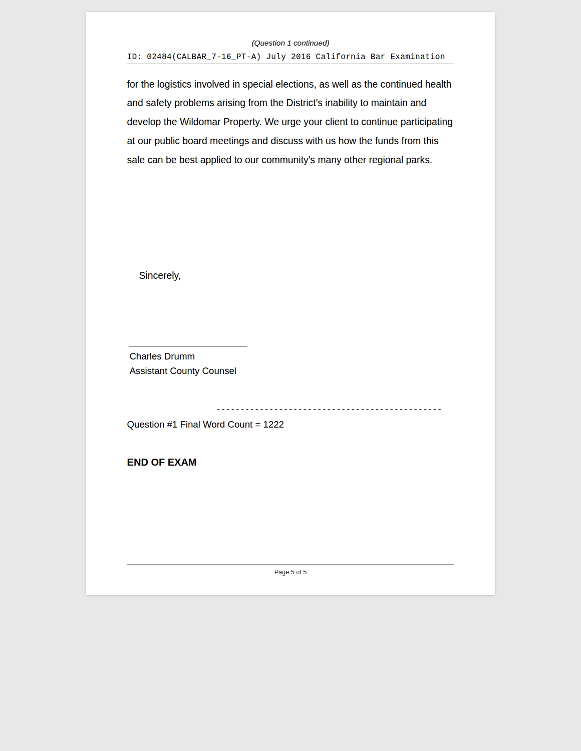(Question 1 continued)
ID: 02484(CALBAR_7-16_PT-A) July 2016 California Bar Examination
for the logistics involved in special elections, as well as the continued health and safety problems arising from the District's inability to maintain and develop the Wildomar Property. We urge your client to continue participating at our public board meetings and discuss with us how the funds from this sale can be best applied to our community's many other regional parks.
Sincerely,
Charles Drumm
Assistant County Counsel
-----------------------------------------------
Question #1 Final Word Count = 1222
END OF EXAM
Page 5 of 5